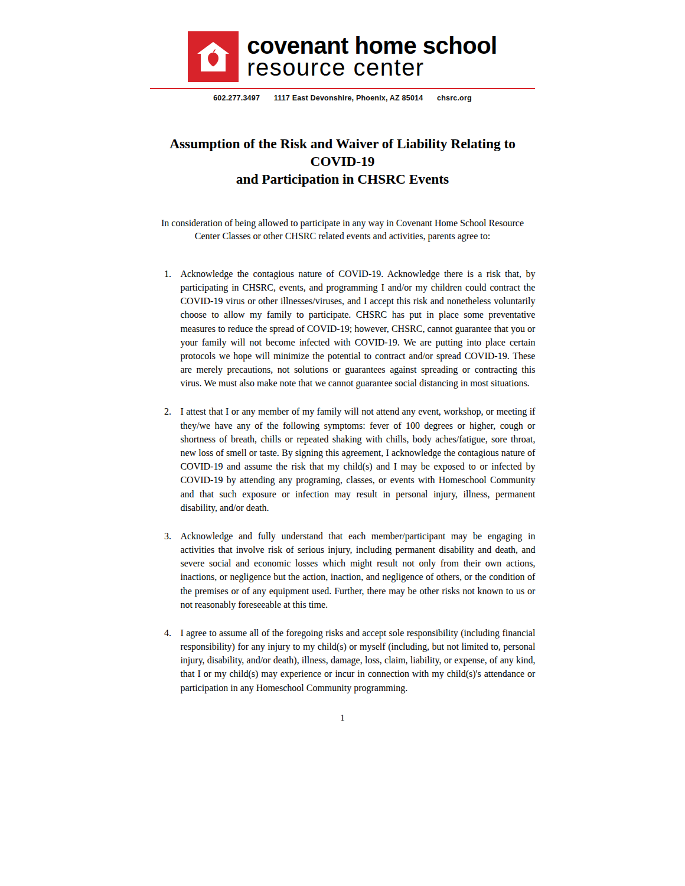covenant home school
resource center
602.277.3497 1117 East Devonshire, Phoenix, AZ 85014 chsrc.org
Assumption of the Risk and Waiver of Liability Relating to COVID-19
and Participation in CHSRC Events
In consideration of being allowed to participate in any way in Covenant Home School Resource Center Classes or other CHSRC related events and activities, parents agree to:
Acknowledge the contagious nature of COVID-19. Acknowledge there is a risk that, by participating in CHSRC, events, and programming I and/or my children could contract the COVID-19 virus or other illnesses/viruses, and I accept this risk and nonetheless voluntarily choose to allow my family to participate. CHSRC has put in place some preventative measures to reduce the spread of COVID-19; however, CHSRC, cannot guarantee that you or your family will not become infected with COVID-19. We are putting into place certain protocols we hope will minimize the potential to contract and/or spread COVID-19. These are merely precautions, not solutions or guarantees against spreading or contracting this virus. We must also make note that we cannot guarantee social distancing in most situations.
I attest that I or any member of my family will not attend any event, workshop, or meeting if they/we have any of the following symptoms: fever of 100 degrees or higher, cough or shortness of breath, chills or repeated shaking with chills, body aches/fatigue, sore throat, new loss of smell or taste. By signing this agreement, I acknowledge the contagious nature of COVID-19 and assume the risk that my child(s) and I may be exposed to or infected by COVID-19 by attending any programing, classes, or events with Homeschool Community and that such exposure or infection may result in personal injury, illness, permanent disability, and/or death.
Acknowledge and fully understand that each member/participant may be engaging in activities that involve risk of serious injury, including permanent disability and death, and severe social and economic losses which might result not only from their own actions, inactions, or negligence but the action, inaction, and negligence of others, or the condition of the premises or of any equipment used. Further, there may be other risks not known to us or not reasonably foreseeable at this time.
I agree to assume all of the foregoing risks and accept sole responsibility (including financial responsibility) for any injury to my child(s) or myself (including, but not limited to, personal injury, disability, and/or death), illness, damage, loss, claim, liability, or expense, of any kind, that I or my child(s) may experience or incur in connection with my child(s)'s attendance or participation in any Homeschool Community programming.
1